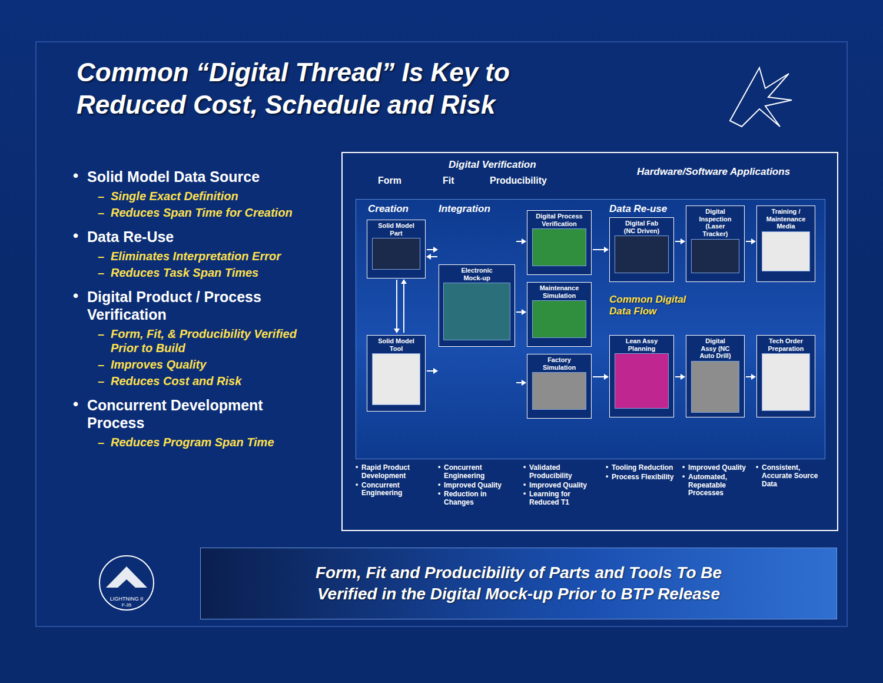Common “Digital Thread” Is Key to
Reduced Cost, Schedule and Risk
Solid Model Data Source
Single Exact Definition
Reduces Span Time for Creation
Data Re-Use
Eliminates Interpretation Error
Reduces Task Span Times
Digital Product / Process Verification
Form, Fit, & Producibility Verified Prior to Build
Improves Quality
Reduces Cost and Risk
Concurrent Development Process
Reduces Program Span Time
Digital Verification
Hardware/Software Applications
Form
Fit
Producibility
Creation
Integration
Data Re-use
Solid Model
Part
Solid Model
Tool
Electronic
Mock-up
Digital Process
Verification
Maintenance
Simulation
Factory
Simulation
Digital Fab
(NC Driven)
Lean Assy
Planning
Digital
Inspection
(Laser
Tracker)
Digital
Assy (NC
Auto Drill)
Training /
Maintenance
Media
Tech Order
Preparation
Common Digital
Data Flow
Rapid Product Development
Concurrent Engineering
Concurrent Engineering
Improved Quality
Reduction in Changes
Validated Producibility
Improved Quality
Learning for Reduced T1
Tooling Reduction
Process Flexibility
Improved Quality
Automated, Repeatable Processes
Consistent, Accurate Source Data
LIGHTNING II F-35
Form, Fit and Producibility of Parts and Tools To Be
Verified in the Digital Mock-up Prior to BTP Release